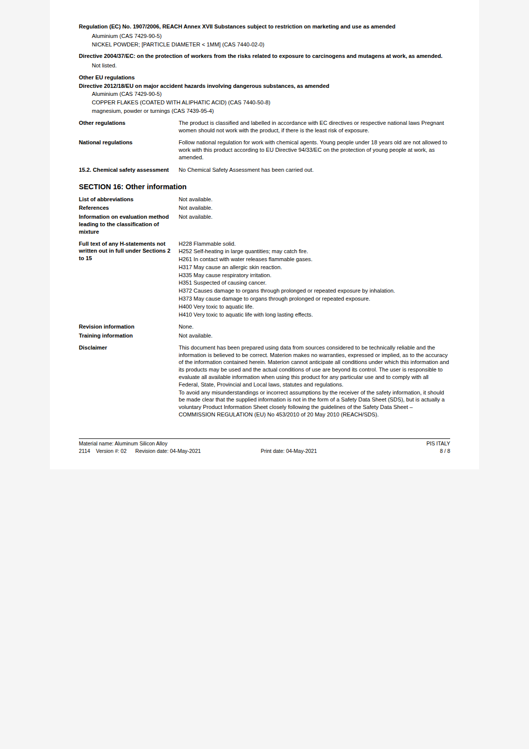Regulation (EC) No. 1907/2006, REACH Annex XVII Substances subject to restriction on marketing and use as amended
Aluminium (CAS 7429-90-5)
NICKEL POWDER; [PARTICLE DIAMETER < 1MM] (CAS 7440-02-0)
Directive 2004/37/EC: on the protection of workers from the risks related to exposure to carcinogens and mutagens at work, as amended.
Not listed.
Other EU regulations
Directive 2012/18/EU on major accident hazards involving dangerous substances, as amended
Aluminium (CAS 7429-90-5)
COPPER FLAKES (COATED WITH ALIPHATIC ACID) (CAS 7440-50-8)
magnesium, powder or turnings (CAS 7439-95-4)
Other regulations
The product is classified and labelled in accordance with EC directives or respective national laws Pregnant women should not work with the product, if there is the least risk of exposure.
National regulations
Follow national regulation for work with chemical agents. Young people under 18 years old are not allowed to work with this product according to EU Directive 94/33/EC on the protection of young people at work, as amended.
15.2. Chemical safety assessment
No Chemical Safety Assessment has been carried out.
SECTION 16: Other information
List of abbreviations
Not available.
References
Not available.
Information on evaluation method leading to the classification of mixture
Not available.
Full text of any H-statements not written out in full under Sections 2 to 15
H228 Flammable solid.
H252 Self-heating in large quantities; may catch fire.
H261 In contact with water releases flammable gases.
H317 May cause an allergic skin reaction.
H335 May cause respiratory irritation.
H351 Suspected of causing cancer.
H372 Causes damage to organs through prolonged or repeated exposure by inhalation.
H373 May cause damage to organs through prolonged or repeated exposure.
H400 Very toxic to aquatic life.
H410 Very toxic to aquatic life with long lasting effects.
Revision information
None.
Training information
Not available.
Disclaimer
This document has been prepared using data from sources considered to be technically reliable and the information is believed to be correct. Materion makes no warranties, expressed or implied, as to the accuracy of the information contained herein. Materion cannot anticipate all conditions under which this information and its products may be used and the actual conditions of use are beyond its control. The user is responsible to evaluate all available information when using this product for any particular use and to comply with all Federal, State, Provincial and Local laws, statutes and regulations.
To avoid any misunderstandings or incorrect assumptions by the receiver of the safety information, it should be made clear that the supplied information is not in the form of a Safety Data Sheet (SDS), but is actually a voluntary Product Information Sheet closely following the guidelines of the Safety Data Sheet – COMMISSION REGULATION (EU) No 453/2010 of 20 May 2010 (REACH/SDS).
Material name: Aluminum Silicon Alloy
PIS ITALY
2114 Version #: 02 Revision date: 04-May-2021
Print date: 04-May-2021
8 / 8